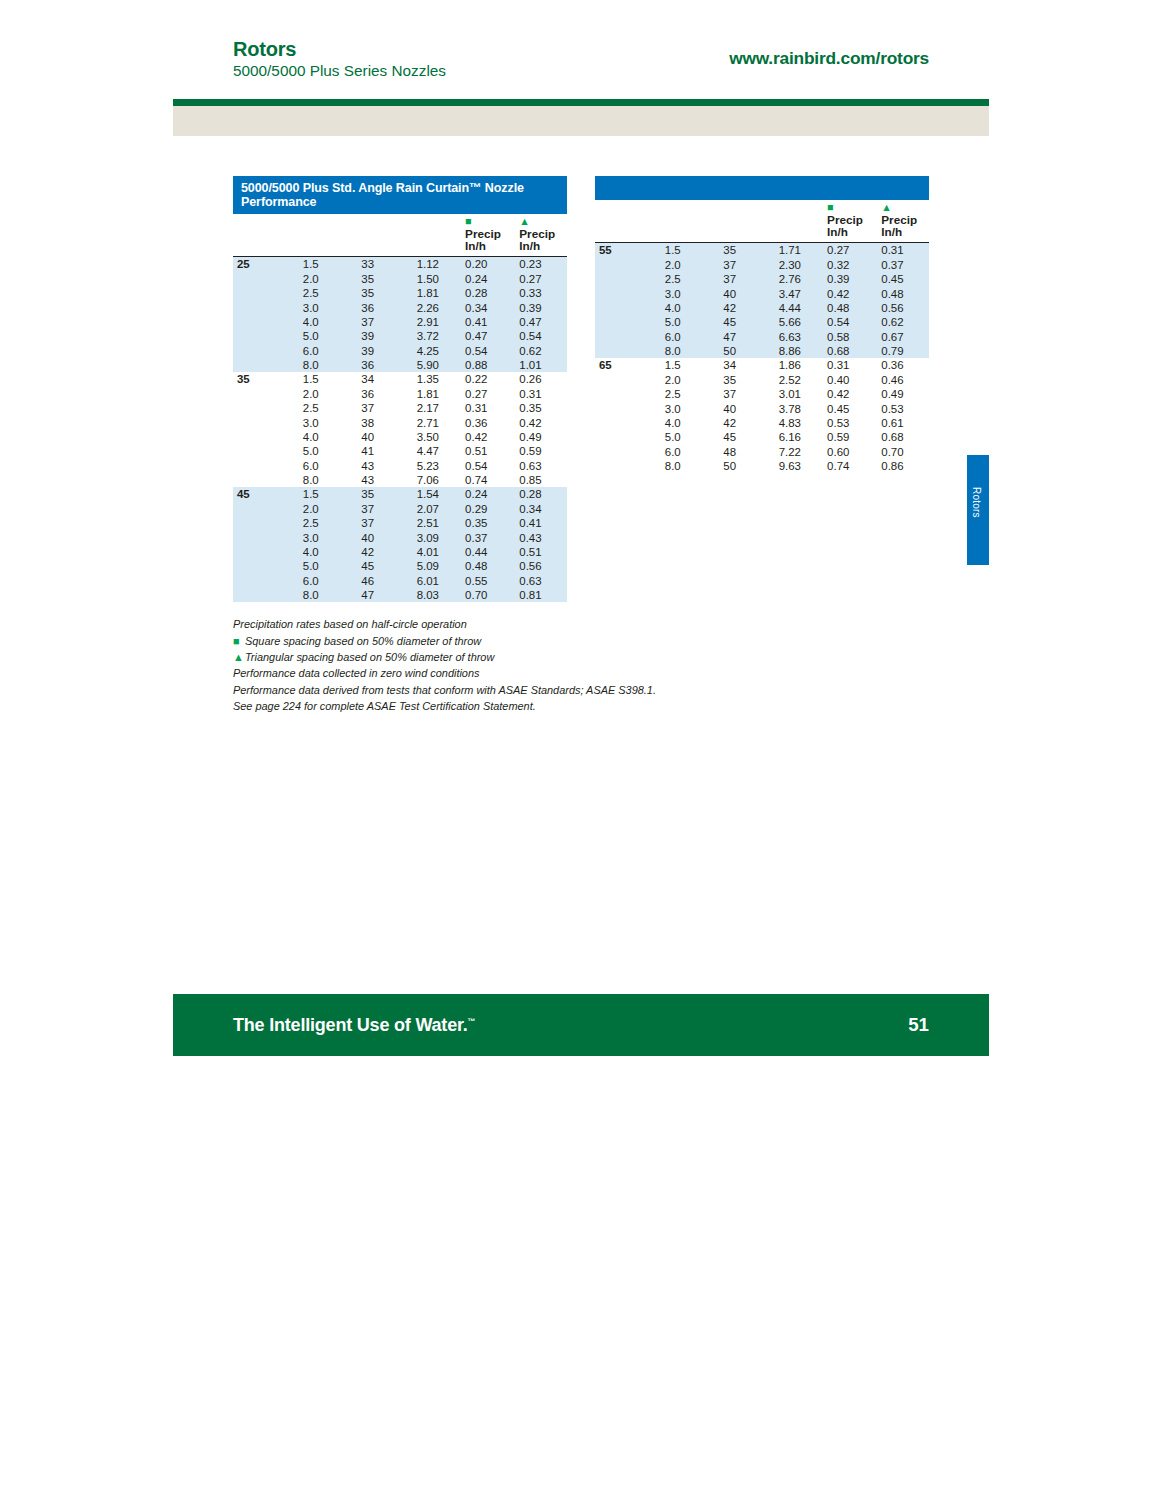Rotors
5000/5000 Plus Series Nozzles
www.rainbird.com/rotors
5000/5000 Plus Std. Angle Rain Curtain™ Nozzle Performance
| Pressure psi | Nozzle | Radius ft. | Flow gpm | ■ Precip In/h | ▲ Precip In/h |
| --- | --- | --- | --- | --- | --- |
| 25 | 1.5 | 33 | 1.12 | 0.20 | 0.23 |
| | 2.0 | 35 | 1.50 | 0.24 | 0.27 |
| | 2.5 | 35 | 1.81 | 0.28 | 0.33 |
| | 3.0 | 36 | 2.26 | 0.34 | 0.39 |
| | 4.0 | 37 | 2.91 | 0.41 | 0.47 |
| | 5.0 | 39 | 3.72 | 0.47 | 0.54 |
| | 6.0 | 39 | 4.25 | 0.54 | 0.62 |
| | 8.0 | 36 | 5.90 | 0.88 | 1.01 |
| 35 | 1.5 | 34 | 1.35 | 0.22 | 0.26 |
| | 2.0 | 36 | 1.81 | 0.27 | 0.31 |
| | 2.5 | 37 | 2.17 | 0.31 | 0.35 |
| | 3.0 | 38 | 2.71 | 0.36 | 0.42 |
| | 4.0 | 40 | 3.50 | 0.42 | 0.49 |
| | 5.0 | 41 | 4.47 | 0.51 | 0.59 |
| | 6.0 | 43 | 5.23 | 0.54 | 0.63 |
| | 8.0 | 43 | 7.06 | 0.74 | 0.85 |
| 45 | 1.5 | 35 | 1.54 | 0.24 | 0.28 |
| | 2.0 | 37 | 2.07 | 0.29 | 0.34 |
| | 2.5 | 37 | 2.51 | 0.35 | 0.41 |
| | 3.0 | 40 | 3.09 | 0.37 | 0.43 |
| | 4.0 | 42 | 4.01 | 0.44 | 0.51 |
| | 5.0 | 45 | 5.09 | 0.48 | 0.56 |
| | 6.0 | 46 | 6.01 | 0.55 | 0.63 |
| | 8.0 | 47 | 8.03 | 0.70 | 0.81 |
| Pressure psi | Nozzle | Radius ft. | Flow gpm | ■ Precip In/h | ▲ Precip In/h |
| --- | --- | --- | --- | --- | --- |
| 55 | 1.5 | 35 | 1.71 | 0.27 | 0.31 |
| | 2.0 | 37 | 2.30 | 0.32 | 0.37 |
| | 2.5 | 37 | 2.76 | 0.39 | 0.45 |
| | 3.0 | 40 | 3.47 | 0.42 | 0.48 |
| | 4.0 | 42 | 4.44 | 0.48 | 0.56 |
| | 5.0 | 45 | 5.66 | 0.54 | 0.62 |
| | 6.0 | 47 | 6.63 | 0.58 | 0.67 |
| | 8.0 | 50 | 8.86 | 0.68 | 0.79 |
| 65 | 1.5 | 34 | 1.86 | 0.31 | 0.36 |
| | 2.0 | 35 | 2.52 | 0.40 | 0.46 |
| | 2.5 | 37 | 3.01 | 0.42 | 0.49 |
| | 3.0 | 40 | 3.78 | 0.45 | 0.53 |
| | 4.0 | 42 | 4.83 | 0.53 | 0.61 |
| | 5.0 | 45 | 6.16 | 0.59 | 0.68 |
| | 6.0 | 48 | 7.22 | 0.60 | 0.70 |
| | 8.0 | 50 | 9.63 | 0.74 | 0.86 |
Precipitation rates based on half-circle operation
■Square spacing based on 50% diameter of throw
▲Triangular spacing based on 50% diameter of throw
Performance data collected in zero wind conditions
Performance data derived from tests that conform with ASAE Standards; ASAE S398.1.
See page 224 for complete ASAE Test Certification Statement.
Rotors
The Intelligent Use of Water.™
51